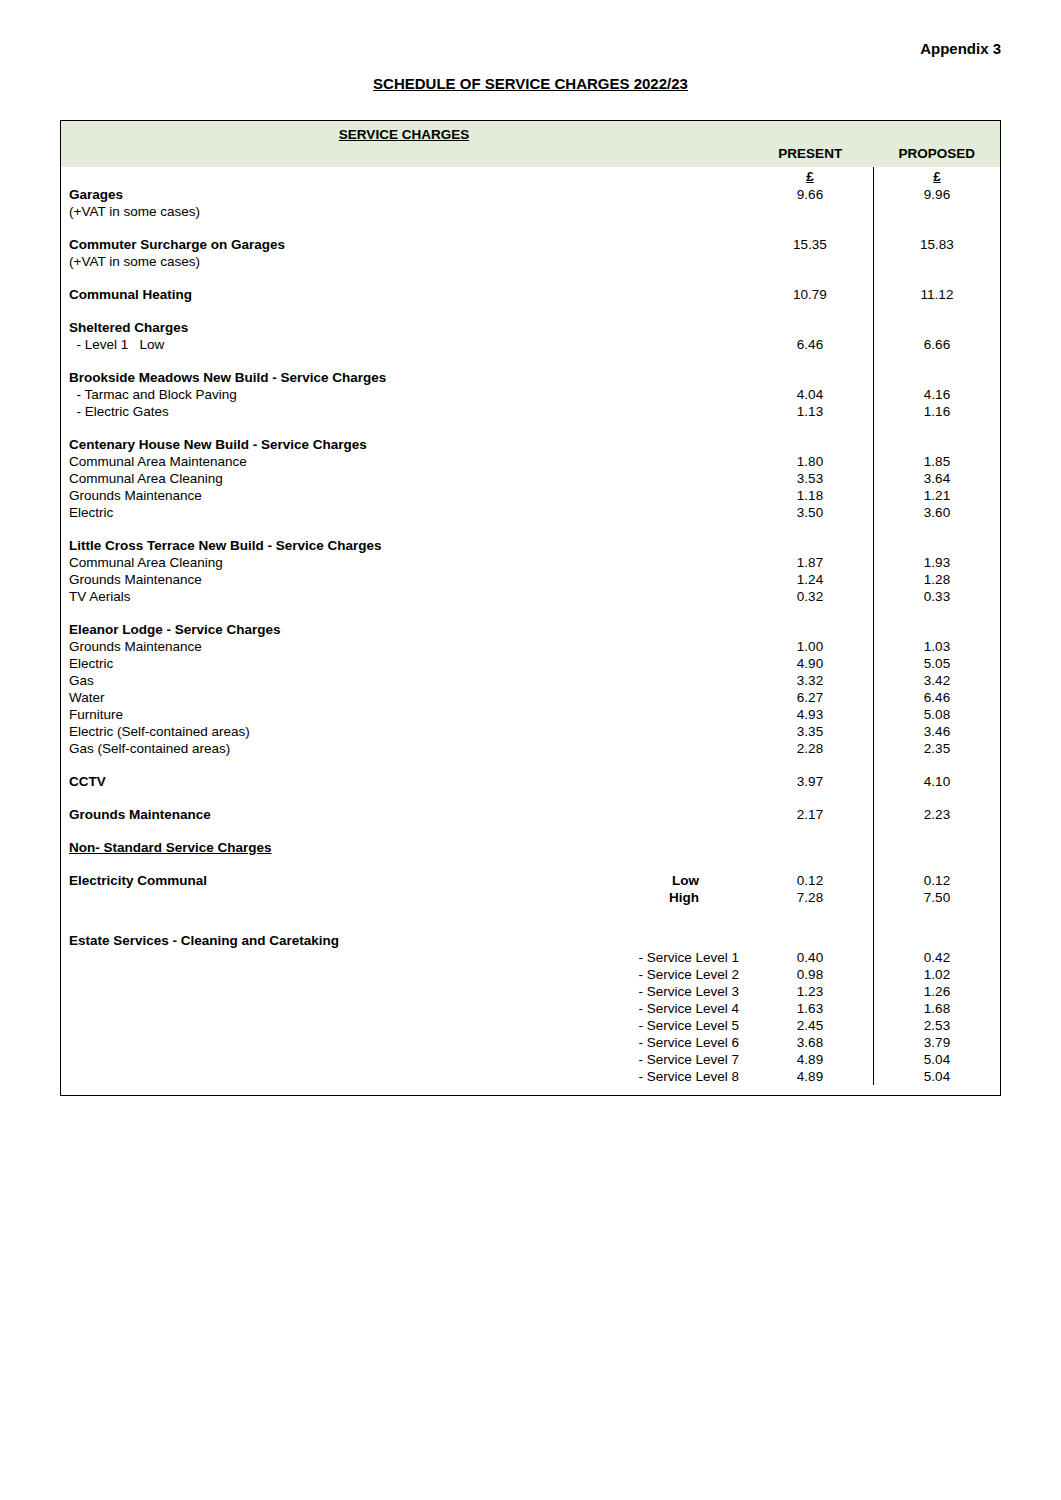Appendix 3
SCHEDULE OF SERVICE CHARGES 2022/23
| SERVICE CHARGES | | |
| | PRESENT | PROPOSED |
| | £ | £ |
| Garages | 9.66 | 9.96 |
| (+VAT in some cases) | | |
| Commuter Surcharge on Garages | 15.35 | 15.83 |
| (+VAT in some cases) | | |
| Communal Heating | 10.79 | 11.12 |
| Sheltered Charges | | |
| - Level 1 Low | 6.46 | 6.66 |
| Brookside Meadows New Build - Service Charges | | |
| - Tarmac and Block Paving | 4.04 | 4.16 |
| - Electric Gates | 1.13 | 1.16 |
| Centenary House New Build - Service Charges | | |
| Communal Area Maintenance | 1.80 | 1.85 |
| Communal Area Cleaning | 3.53 | 3.64 |
| Grounds Maintenance | 1.18 | 1.21 |
| Electric | 3.50 | 3.60 |
| Little Cross Terrace New Build - Service Charges | | |
| Communal Area Cleaning | 1.87 | 1.93 |
| Grounds Maintenance | 1.24 | 1.28 |
| TV Aerials | 0.32 | 0.33 |
| Eleanor Lodge - Service Charges | | |
| Grounds Maintenance | 1.00 | 1.03 |
| Electric | 4.90 | 5.05 |
| Gas | 3.32 | 3.42 |
| Water | 6.27 | 6.46 |
| Furniture | 4.93 | 5.08 |
| Electric (Self-contained areas) | 3.35 | 3.46 |
| Gas (Self-contained areas) | 2.28 | 2.35 |
| CCTV | 3.97 | 4.10 |
| Grounds Maintenance | 2.17 | 2.23 |
| Non- Standard Service Charges | | |
| Electricity Communal Low | 0.12 | 0.12 |
| High | 7.28 | 7.50 |
| Estate Services - Cleaning and Caretaking | | |
| - Service Level 1 | 0.40 | 0.42 |
| - Service Level 2 | 0.98 | 1.02 |
| - Service Level 3 | 1.23 | 1.26 |
| - Service Level 4 | 1.63 | 1.68 |
| - Service Level 5 | 2.45 | 2.53 |
| - Service Level 6 | 3.68 | 3.79 |
| - Service Level 7 | 4.89 | 5.04 |
| - Service Level 8 | 4.89 | 5.04 |